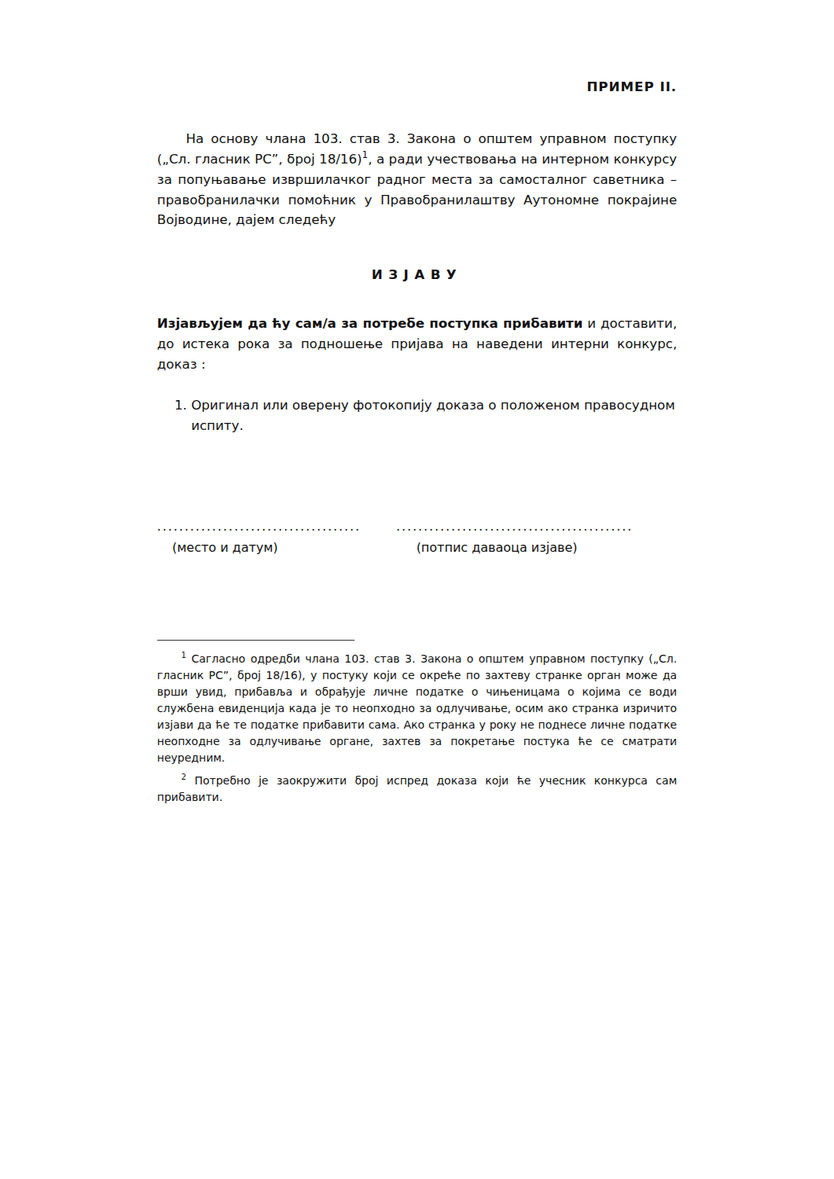ПРИМЕР II.
На основу члана 103. став 3. Закона о општем управном поступку („Сл. гласник РС”, број 18/16)1, а ради учествовања на интерном конкурсу за попуњавање извршилачког радног места за самосталног саветника – правобранилачки помоћник у Правобранилаштву Аутономне покрајине Војводине, дајем следећу
ИЗЈАВУ
Изјављујем да ћу сам/а за потребе поступка прибавити и доставити, до истека рока за подношење пријава на наведени интерни конкурс, доказ :
Оригинал или оверену фотокопију доказа о положеном правосудном испиту.
| ..................................... (место и датум) | ........................................... (потпис даваоца изјаве) |
1 Сагласно одредби члана 103. став 3. Закона о општем управном поступку („Сл. гласник РС”, број 18/16), у постуку који се окреће по захтеву странке орган може да врши увид, прибавља и обрађује личне податке о чињеницама о којима се води службена евиденција када је то неопходно за одлучивање, осим ако странка изричито изјави да ће те податке прибавити сама. Ако странка у року не поднесе личне податке неопходне за одлучивање органе, захтев за покретање постука ће се сматрати неуредним.
2 Потребно је заокружити број испред доказа који ће учесник конкурса сам прибавити.